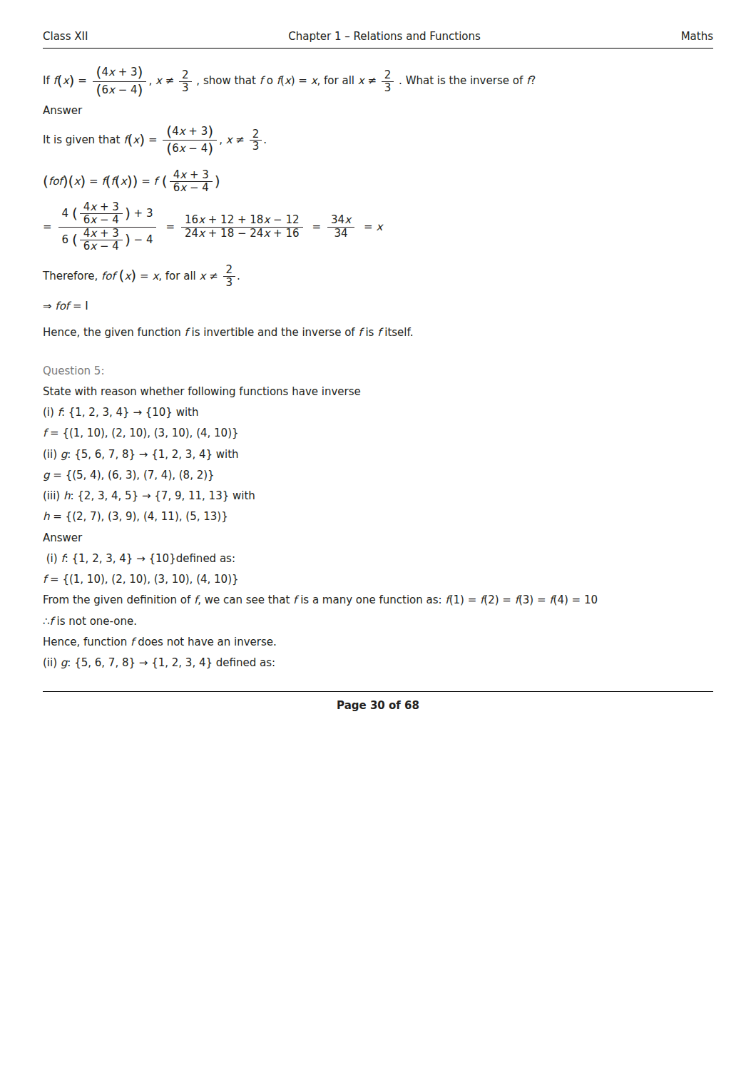Class XII
Chapter 1 – Relations and Functions
Maths
If f(x) = (4x + 3)(6x − 4), x ≠ 23 , show that f o f(x) = x, for all x ≠ 23 . What is the inverse of f?
Answer
It is given that f(x) = (4x + 3)(6x − 4), x ≠ 23.
(fof)(x) = f(f(x)) = f ( 4x + 36x − 4 )
= 4 (4x + 36x − 4) + 3 6 (4x + 36x − 4) − 4 = 16x + 12 + 18x − 1224x + 18 − 24x + 16 = 34x 34 = x
Therefore, fof (x) = x, for all x ≠ 23.
fof = I
Hence, the given function f is invertible and the inverse of f is f itself.
Question 5:
State with reason whether following functions have inverse
(i) f: {1, 2, 3, 4} → {10} with
f = {(1, 10), (2, 10), (3, 10), (4, 10)}
(ii) g: {5, 6, 7, 8} → {1, 2, 3, 4} with
g = {(5, 4), (6, 3), (7, 4), (8, 2)}
(iii) h: {2, 3, 4, 5} → {7, 9, 11, 13} with
h = {(2, 7), (3, 9), (4, 11), (5, 13)}
Answer
(i) f: {1, 2, 3, 4} → {10}defined as:
f = {(1, 10), (2, 10), (3, 10), (4, 10)}
From the given definition of f, we can see that f is a many one function as: f(1) = f(2) = f(3) = f(4) = 10
f is not one-one.
Hence, function f does not have an inverse.
(ii) g: {5, 6, 7, 8} → {1, 2, 3, 4} defined as:
Page 30 of 68